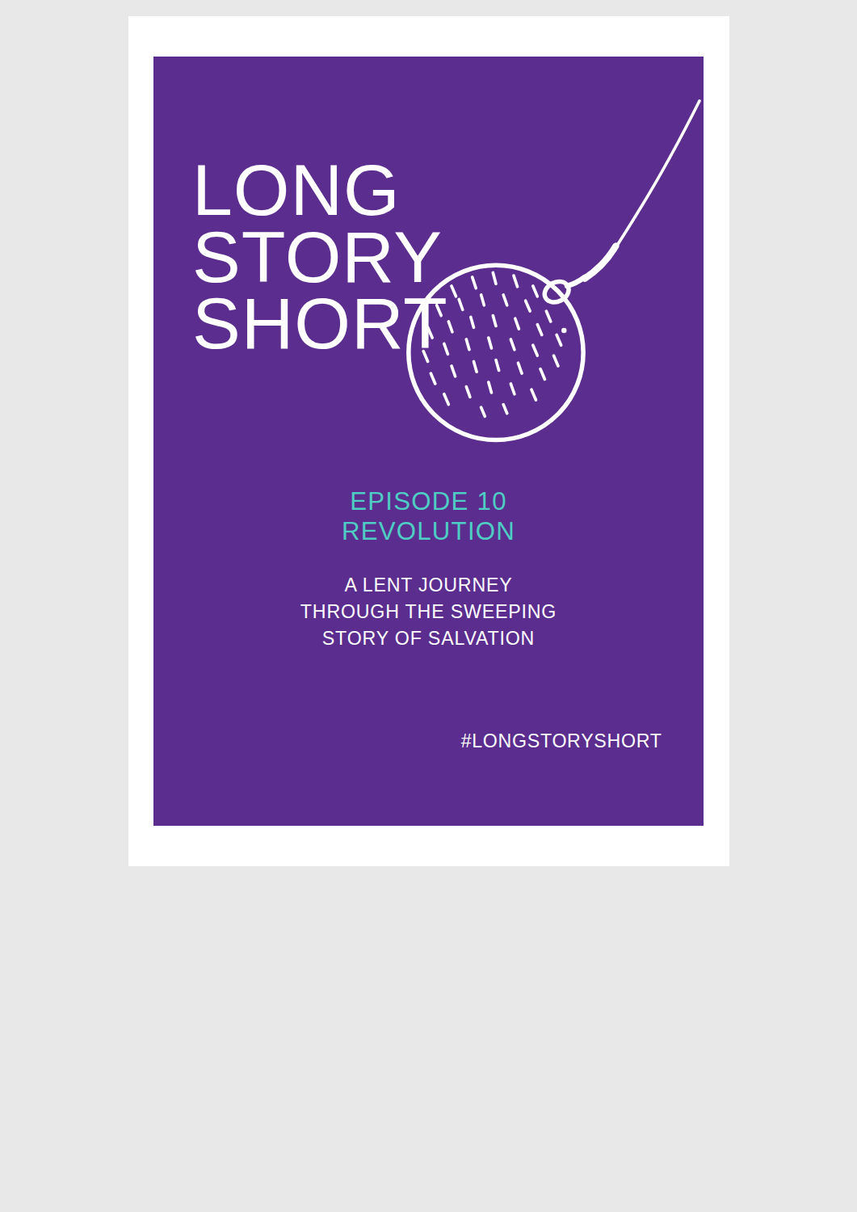Long Story Short
Episode 10 Revolution
A Lent journey through the sweeping story of salvation
#longstoryshort